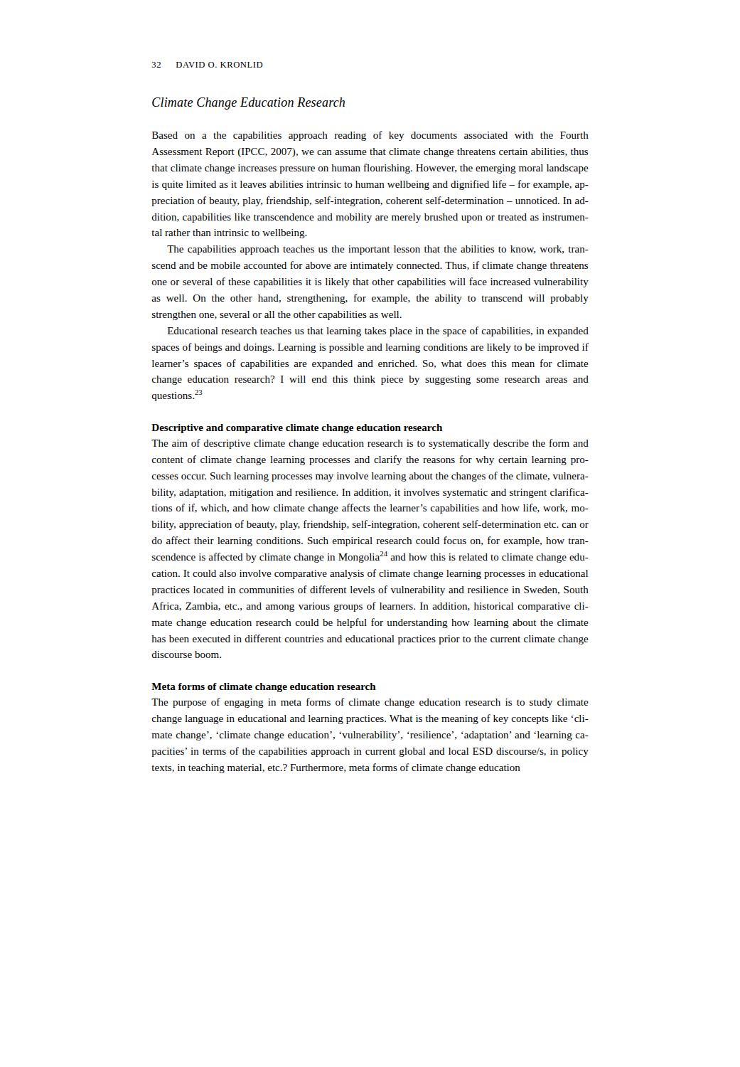32 DAVID O. KRONLID
Climate Change Education Research
Based on a the capabilities approach reading of key documents associated with the Fourth Assessment Report (IPCC, 2007), we can assume that climate change threatens certain abilities, thus that climate change increases pressure on human flourishing. However, the emerging moral landscape is quite limited as it leaves abilities intrinsic to human wellbeing and dignified life – for example, appreciation of beauty, play, friendship, self-integration, coherent self-determination – unnoticed. In addition, capabilities like transcendence and mobility are merely brushed upon or treated as instrumental rather than intrinsic to wellbeing.
The capabilities approach teaches us the important lesson that the abilities to know, work, transcend and be mobile accounted for above are intimately connected. Thus, if climate change threatens one or several of these capabilities it is likely that other capabilities will face increased vulnerability as well. On the other hand, strengthening, for example, the ability to transcend will probably strengthen one, several or all the other capabilities as well.
Educational research teaches us that learning takes place in the space of capabilities, in expanded spaces of beings and doings. Learning is possible and learning conditions are likely to be improved if learner’s spaces of capabilities are expanded and enriched. So, what does this mean for climate change education research? I will end this think piece by suggesting some research areas and questions.23
Descriptive and comparative climate change education research
The aim of descriptive climate change education research is to systematically describe the form and content of climate change learning processes and clarify the reasons for why certain learning processes occur. Such learning processes may involve learning about the changes of the climate, vulnerability, adaptation, mitigation and resilience. In addition, it involves systematic and stringent clarifications of if, which, and how climate change affects the learner’s capabilities and how life, work, mobility, appreciation of beauty, play, friendship, self-integration, coherent self-determination etc. can or do affect their learning conditions. Such empirical research could focus on, for example, how transcendence is affected by climate change in Mongolia24 and how this is related to climate change education. It could also involve comparative analysis of climate change learning processes in educational practices located in communities of different levels of vulnerability and resilience in Sweden, South Africa, Zambia, etc., and among various groups of learners. In addition, historical comparative climate change education research could be helpful for understanding how learning about the climate has been executed in different countries and educational practices prior to the current climate change discourse boom.
Meta forms of climate change education research
The purpose of engaging in meta forms of climate change education research is to study climate change language in educational and learning practices. What is the meaning of key concepts like ‘climate change’, ‘climate change education’, ‘vulnerability’, ‘resilience’, ‘adaptation’ and ‘learning capacities’ in terms of the capabilities approach in current global and local ESD discourse/s, in policy texts, in teaching material, etc.? Furthermore, meta forms of climate change education